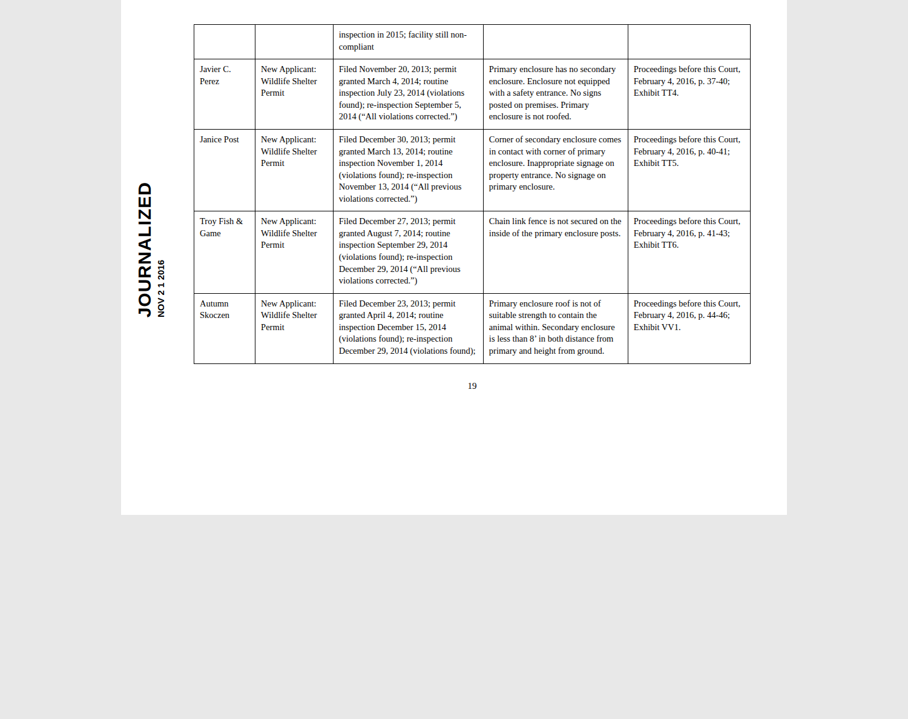JOURNALIZED NOV 2 1 2016
| | | inspection in 2015; facility still non-compliant | | |
| Javier C. Perez | New Applicant: Wildlife Shelter Permit | Filed November 20, 2013; permit granted March 4, 2014; routine inspection July 23, 2014 (violations found); re-inspection September 5, 2014 (“All violations corrected.”) | Primary enclosure has no secondary enclosure. Enclosure not equipped with a safety entrance. No signs posted on premises. Primary enclosure is not roofed. | Proceedings before this Court, February 4, 2016, p. 37-40; Exhibit TT4. |
| Janice Post | New Applicant: Wildlife Shelter Permit | Filed December 30, 2013; permit granted March 13, 2014; routine inspection November 1, 2014 (violations found); re-inspection November 13, 2014 (“All previous violations corrected.”) | Corner of secondary enclosure comes in contact with corner of primary enclosure. Inappropriate signage on property entrance. No signage on primary enclosure. | Proceedings before this Court, February 4, 2016, p. 40-41; Exhibit TT5. |
| Troy Fish & Game | New Applicant: Wildlife Shelter Permit | Filed December 27, 2013; permit granted August 7, 2014; routine inspection September 29, 2014 (violations found); re-inspection December 29, 2014 (“All previous violations corrected.”) | Chain link fence is not secured on the inside of the primary enclosure posts. | Proceedings before this Court, February 4, 2016, p. 41-43; Exhibit TT6. |
| Autumn Skoczen | New Applicant: Wildlife Shelter Permit | Filed December 23, 2013; permit granted April 4, 2014; routine inspection December 15, 2014 (violations found); re-inspection December 29, 2014 (violations found); | Primary enclosure roof is not of suitable strength to contain the animal within. Secondary enclosure is less than 8’ in both distance from primary and height from ground. | Proceedings before this Court, February 4, 2016, p. 44-46; Exhibit VV1. |
19